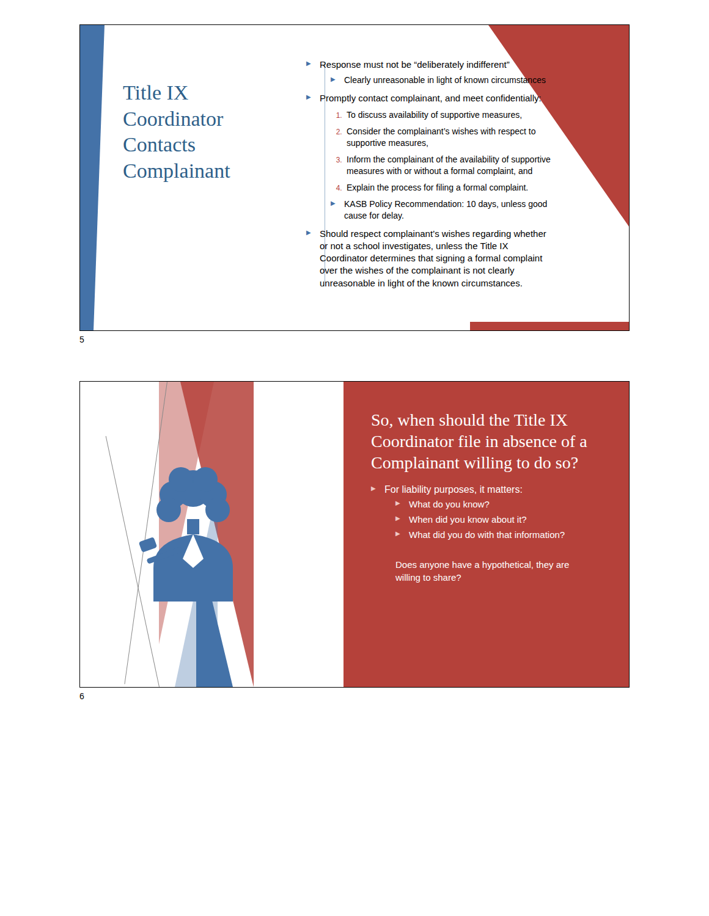Title IX
Coordinator
Contacts
Complainant
Response must not be “deliberately indifferent”
Clearly unreasonable in light of known circumstances
Promptly contact complainant, and meet confidentially:
To discuss availability of supportive measures,
Consider the complainant’s wishes with respect to supportive measures,
Inform the complainant of the availability of supportive measures with or without a formal complaint, and
Explain the process for filing a formal complaint.
KASB Policy Recommendation: 10 days, unless good cause for delay.
Should respect complainant’s wishes regarding whether or not a school investigates, unless the Title IX Coordinator determines that signing a formal complaint over the wishes of the complainant is not clearly unreasonable in light of the known circumstances.
5
So, when should the Title IX Coordinator file in absence of a Complainant willing to do so?
For liability purposes, it matters:
What do you know?
When did you know about it?
What did you do with that information?
Does anyone have a hypothetical, they are willing to share?
6